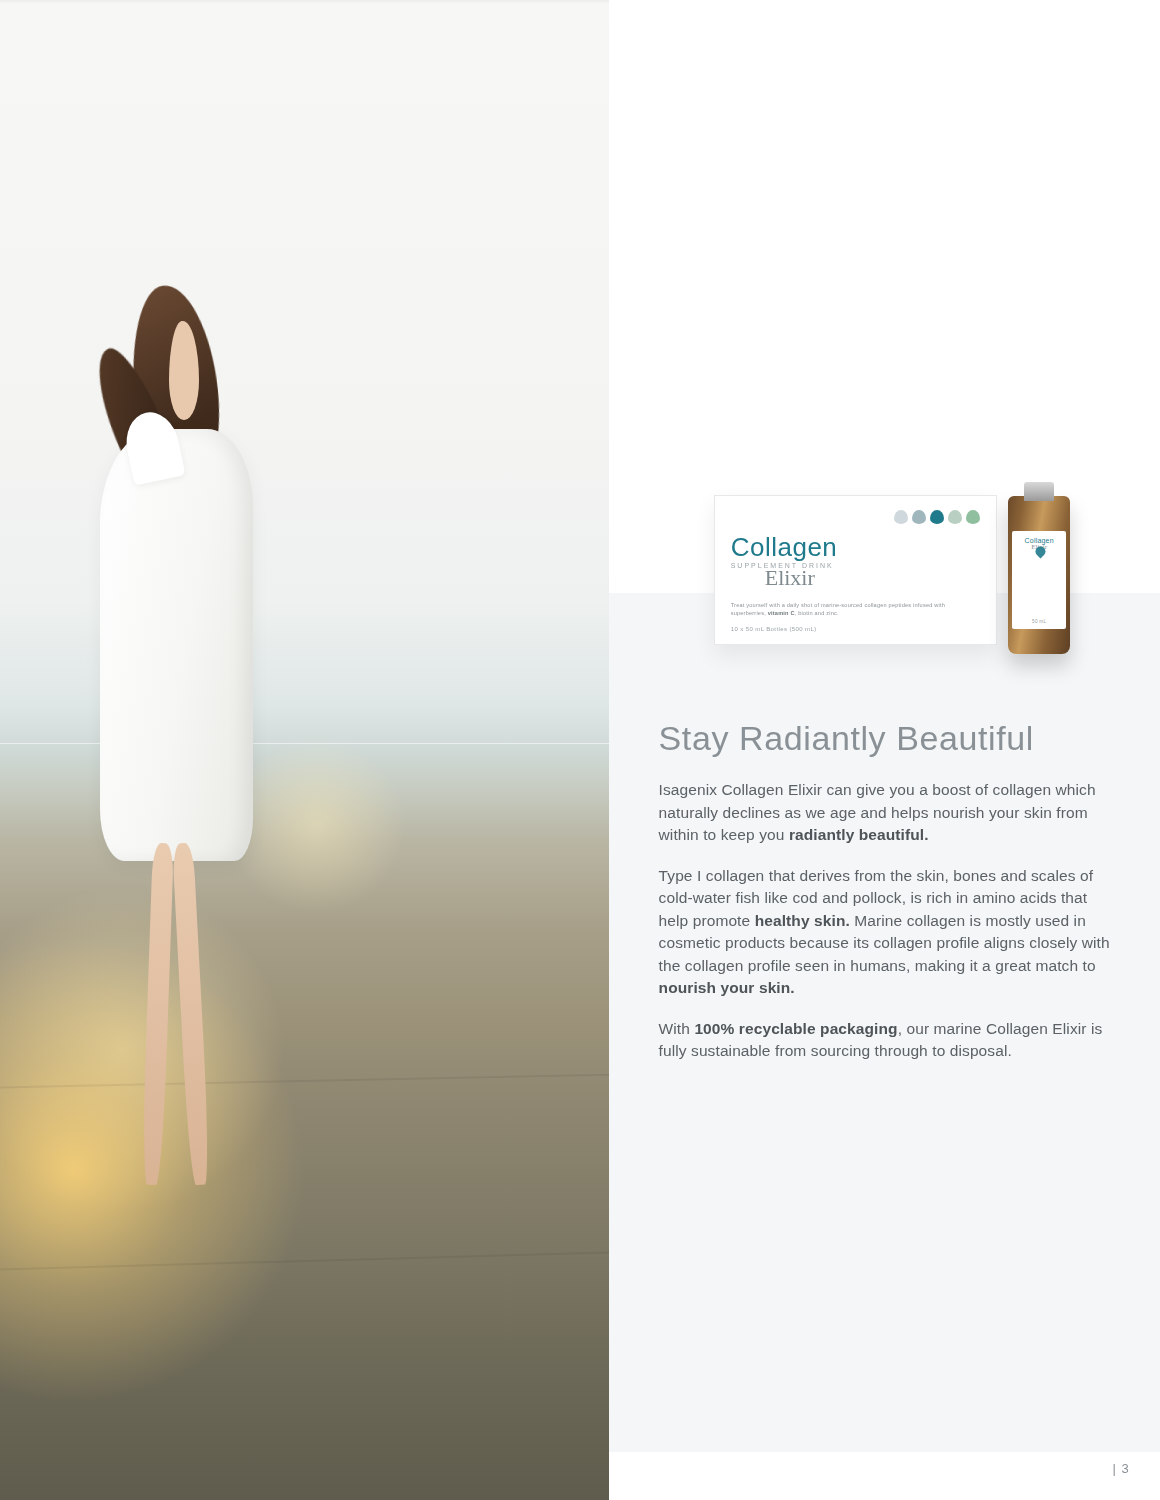Collagen Supplement Drink
Elixir
Treat yourself with a daily shot of marine-sourced collagen peptides infused with superberries, vitamin C, biotin and zinc.
10 x 50 mL Bottles (500 mL)
Collagen Elixir 50 mL
Stay Radiantly Beautiful
Isagenix Collagen Elixir can give you a boost of collagen which naturally declines as we age and helps nourish your skin from within to keep you radiantly beautiful.
Type I collagen that derives from the skin, bones and scales of cold-water fish like cod and pollock, is rich in amino acids that help promote healthy skin. Marine collagen is mostly used in cosmetic products because its collagen profile aligns closely with the collagen profile seen in humans, making it a great match to nourish your skin.
With 100% recyclable packaging, our marine Collagen Elixir is fully sustainable from sourcing through to disposal.
| 3